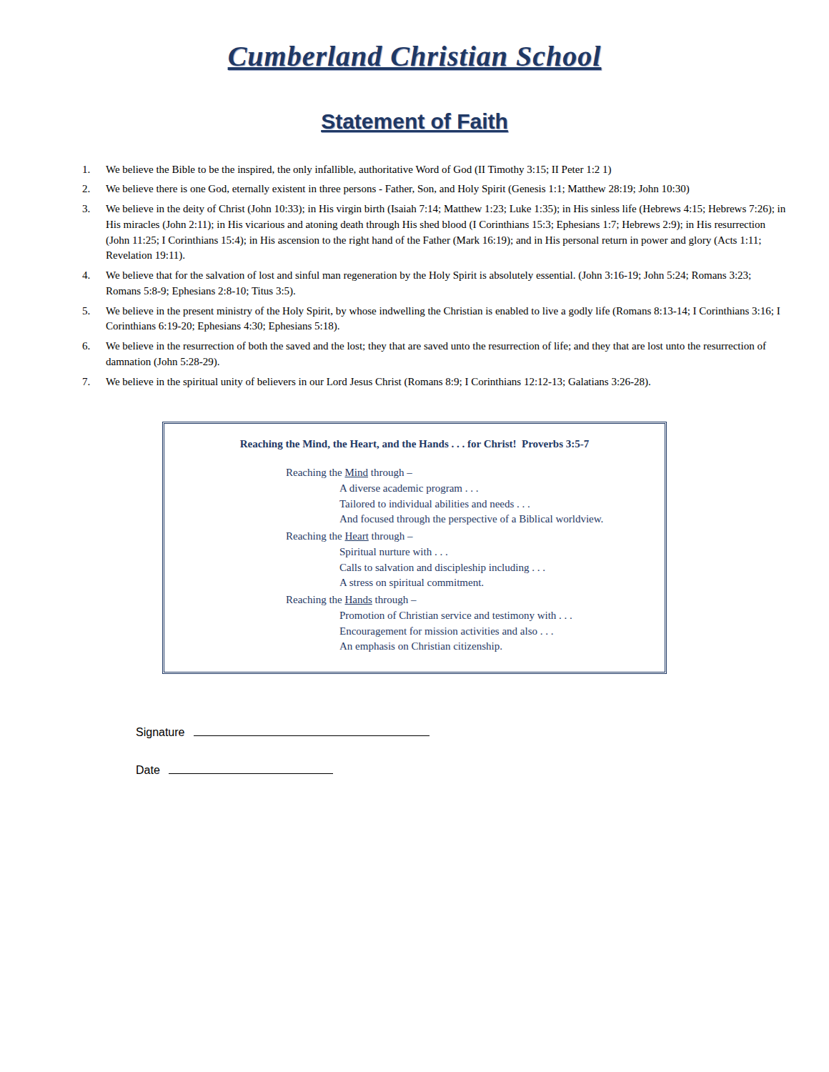Cumberland Christian School
Statement of Faith
We believe the Bible to be the inspired, the only infallible, authoritative Word of God (II Timothy 3:15; II Peter 1:2 1)
We believe there is one God, eternally existent in three persons - Father, Son, and Holy Spirit (Genesis 1:1; Matthew 28:19; John 10:30)
We believe in the deity of Christ (John 10:33); in His virgin birth (Isaiah 7:14; Matthew 1:23; Luke 1:35); in His sinless life (Hebrews 4:15; Hebrews 7:26); in His miracles (John 2:11); in His vicarious and atoning death through His shed blood (I Corinthians 15:3; Ephesians 1:7; Hebrews 2:9); in His resurrection (John 11:25; I Corinthians 15:4); in His ascension to the right hand of the Father (Mark 16:19); and in His personal return in power and glory (Acts 1:11; Revelation 19:11).
We believe that for the salvation of lost and sinful man regeneration by the Holy Spirit is absolutely essential. (John 3:16-19; John 5:24; Romans 3:23; Romans 5:8-9; Ephesians 2:8-10; Titus 3:5).
We believe in the present ministry of the Holy Spirit, by whose indwelling the Christian is enabled to live a godly life (Romans 8:13-14; I Corinthians 3:16; I Corinthians 6:19-20; Ephesians 4:30; Ephesians 5:18).
We believe in the resurrection of both the saved and the lost; they that are saved unto the resurrection of life; and they that are lost unto the resurrection of damnation (John 5:28-29).
We believe in the spiritual unity of believers in our Lord Jesus Christ (Romans 8:9; I Corinthians 12:12-13; Galatians 3:26-28).
Reaching the Mind, the Heart, and the Hands . . . for Christ! Proverbs 3:5-7
Reaching the Mind through –
A diverse academic program . . .
Tailored to individual abilities and needs . . .
And focused through the perspective of a Biblical worldview.
Reaching the Heart through –
Spiritual nurture with . . .
Calls to salvation and discipleship including . . .
A stress on spiritual commitment.
Reaching the Hands through –
Promotion of Christian service and testimony with . . .
Encouragement for mission activities and also . . .
An emphasis on Christian citizenship.
Signature
Date